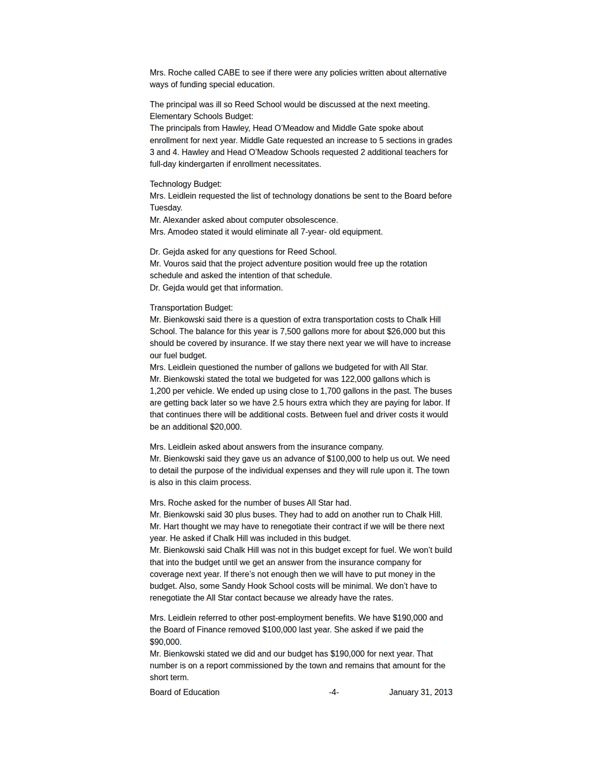Mrs. Roche called CABE to see if there were any policies written about alternative ways of funding special education.
The principal was ill so Reed School would be discussed at the next meeting.
Elementary Schools Budget:
The principals from Hawley, Head O’Meadow and Middle Gate spoke about enrollment for next year. Middle Gate requested an increase to 5 sections in grades 3 and 4. Hawley and Head O’Meadow Schools requested 2 additional teachers for full-day kindergarten if enrollment necessitates.
Technology Budget:
Mrs. Leidlein requested the list of technology donations be sent to the Board before Tuesday.
Mr. Alexander asked about computer obsolescence.
Mrs. Amodeo stated it would eliminate all 7-year- old equipment.
Dr. Gejda asked for any questions for Reed School.
Mr. Vouros said that the project adventure position would free up the rotation schedule and asked the intention of that schedule.
Dr. Gejda would get that information.
Transportation Budget:
Mr. Bienkowski said there is a question of extra transportation costs to Chalk Hill School. The balance for this year is 7,500 gallons more for about $26,000 but this should be covered by insurance. If we stay there next year we will have to increase our fuel budget.
Mrs. Leidlein questioned the number of gallons we budgeted for with All Star.
Mr. Bienkowski stated the total we budgeted for was 122,000 gallons which is 1,200 per vehicle. We ended up using close to 1,700 gallons in the past. The buses are getting back later so we have 2.5 hours extra which they are paying for labor. If that continues there will be additional costs. Between fuel and driver costs it would be an additional $20,000.
Mrs. Leidlein asked about answers from the insurance company.
Mr. Bienkowski said they gave us an advance of $100,000 to help us out. We need to detail the purpose of the individual expenses and they will rule upon it. The town is also in this claim process.
Mrs. Roche asked for the number of buses All Star had.
Mr. Bienkowski said 30 plus buses. They had to add on another run to Chalk Hill.
Mr. Hart thought we may have to renegotiate their contract if we will be there next year. He asked if Chalk Hill was included in this budget.
Mr. Bienkowski said Chalk Hill was not in this budget except for fuel. We won’t build that into the budget until we get an answer from the insurance company for coverage next year. If there’s not enough then we will have to put money in the budget. Also, some Sandy Hook School costs will be minimal. We don’t have to renegotiate the All Star contact because we already have the rates.
Mrs. Leidlein referred to other post-employment benefits. We have $190,000 and the Board of Finance removed $100,000 last year. She asked if we paid the $90,000.
Mr. Bienkowski stated we did and our budget has $190,000 for next year. That number is on a report commissioned by the town and remains that amount for the short term.
Board of Education -4- January 31, 2013